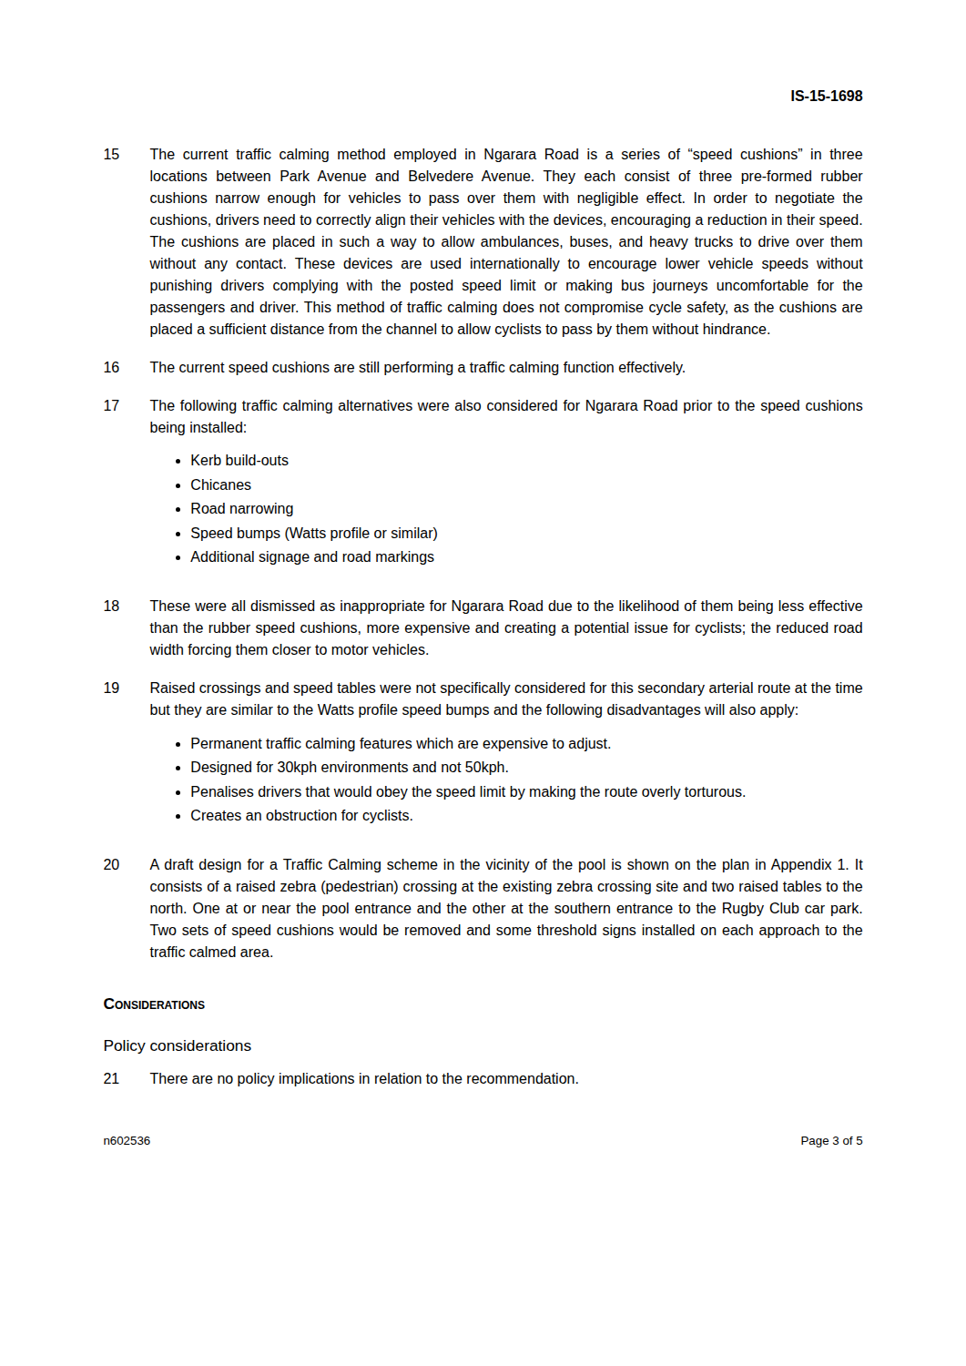IS-15-1698
15 The current traffic calming method employed in Ngarara Road is a series of “speed cushions” in three locations between Park Avenue and Belvedere Avenue. They each consist of three pre-formed rubber cushions narrow enough for vehicles to pass over them with negligible effect. In order to negotiate the cushions, drivers need to correctly align their vehicles with the devices, encouraging a reduction in their speed. The cushions are placed in such a way to allow ambulances, buses, and heavy trucks to drive over them without any contact. These devices are used internationally to encourage lower vehicle speeds without punishing drivers complying with the posted speed limit or making bus journeys uncomfortable for the passengers and driver. This method of traffic calming does not compromise cycle safety, as the cushions are placed a sufficient distance from the channel to allow cyclists to pass by them without hindrance.
16 The current speed cushions are still performing a traffic calming function effectively.
17 The following traffic calming alternatives were also considered for Ngarara Road prior to the speed cushions being installed:
Kerb build-outs
Chicanes
Road narrowing
Speed bumps (Watts profile or similar)
Additional signage and road markings
18 These were all dismissed as inappropriate for Ngarara Road due to the likelihood of them being less effective than the rubber speed cushions, more expensive and creating a potential issue for cyclists; the reduced road width forcing them closer to motor vehicles.
19 Raised crossings and speed tables were not specifically considered for this secondary arterial route at the time but they are similar to the Watts profile speed bumps and the following disadvantages will also apply:
Permanent traffic calming features which are expensive to adjust.
Designed for 30kph environments and not 50kph.
Penalises drivers that would obey the speed limit by making the route overly torturous.
Creates an obstruction for cyclists.
20 A draft design for a Traffic Calming scheme in the vicinity of the pool is shown on the plan in Appendix 1. It consists of a raised zebra (pedestrian) crossing at the existing zebra crossing site and two raised tables to the north. One at or near the pool entrance and the other at the southern entrance to the Rugby Club car park. Two sets of speed cushions would be removed and some threshold signs installed on each approach to the traffic calmed area.
Considerations
Policy considerations
21 There are no policy implications in relation to the recommendation.
n602536 Page 3 of 5